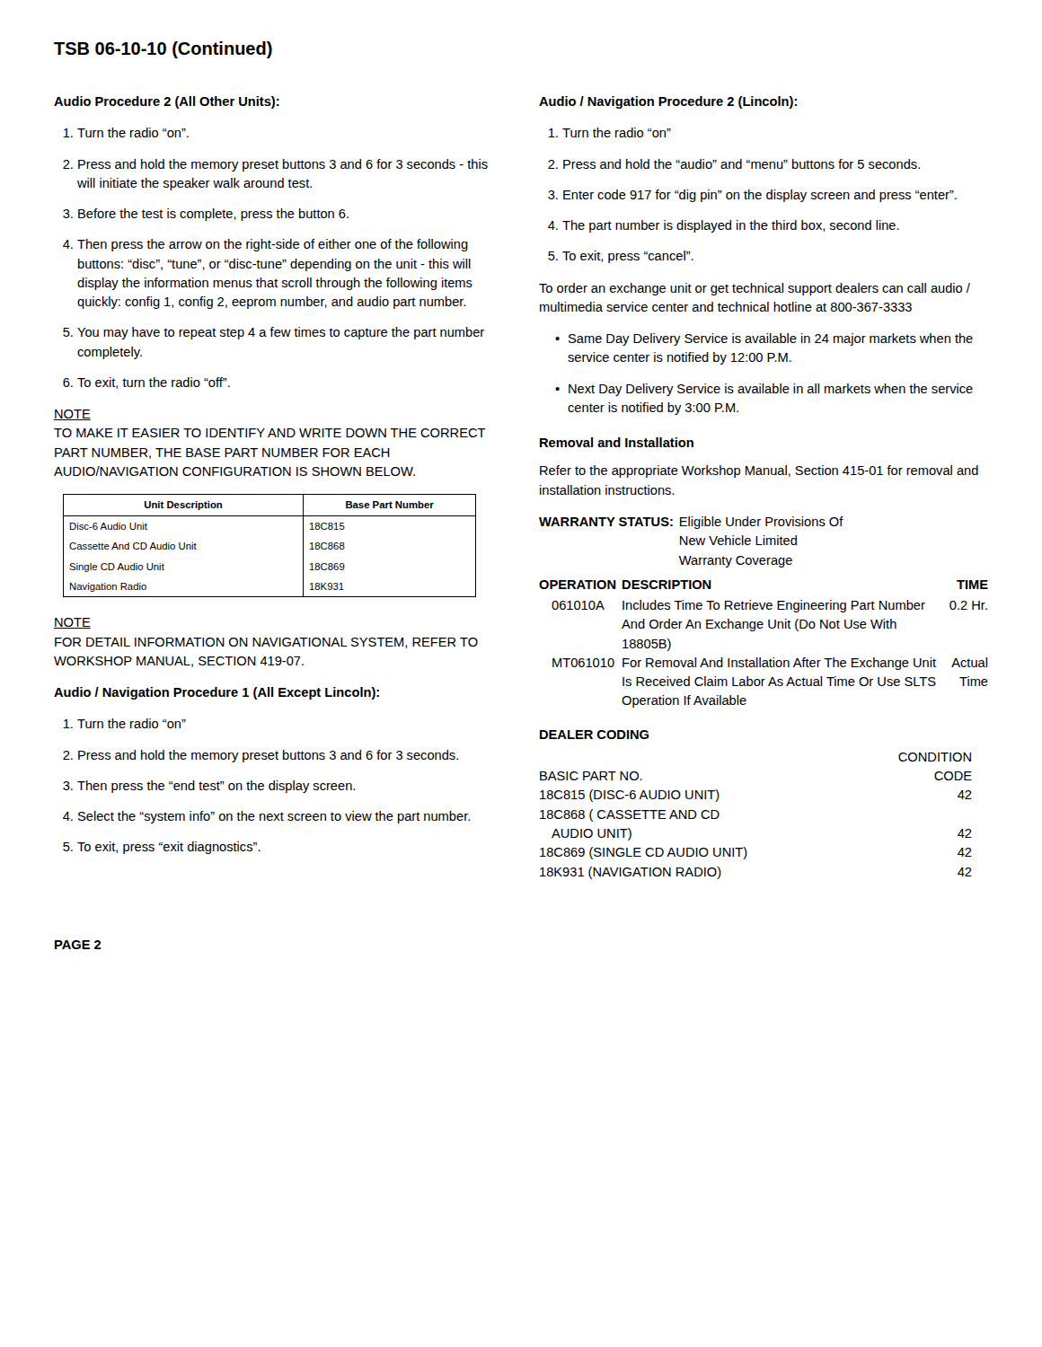TSB 06-10-10 (Continued)
Audio Procedure 2 (All Other Units):
Turn the radio “on”.
Press and hold the memory preset buttons 3 and 6 for 3 seconds - this will initiate the speaker walk around test.
Before the test is complete, press the button 6.
Then press the arrow on the right-side of either one of the following buttons: “disc”, “tune”, or “disc-tune” depending on the unit - this will display the information menus that scroll through the following items quickly: config 1, config 2, eeprom number, and audio part number.
You may have to repeat step 4 a few times to capture the part number completely.
To exit, turn the radio “off”.
NOTE
To make it easier to identify and write down the correct part number, the base part number for each audio/navigation configuration is shown below.
| Unit Description | Base Part Number |
| --- | --- |
| Disc-6 Audio Unit | 18C815 |
| Cassette And CD Audio Unit | 18C868 |
| Single CD Audio Unit | 18C869 |
| Navigation Radio | 18K931 |
NOTE
For detail information on navigational system, refer to workshop manual, section 419-07.
Audio / Navigation Procedure 1 (All Except Lincoln):
Turn the radio “on”
Press and hold the memory preset buttons 3 and 6 for 3 seconds.
Then press the “end test” on the display screen.
Select the “system info” on the next screen to view the part number.
To exit, press “exit diagnostics”.
Audio / Navigation Procedure 2 (Lincoln):
Turn the radio “on”
Press and hold the “audio” and “menu” buttons for 5 seconds.
Enter code 917 for “dig pin” on the display screen and press “enter”.
The part number is displayed in the third box, second line.
To exit, press “cancel”.
To order an exchange unit or get technical support dealers can call audio / multimedia service center and technical hotline at 800-367-3333
Same Day Delivery Service is available in 24 major markets when the service center is notified by 12:00 P.M.
Next Day Delivery Service is available in all markets when the service center is notified by 3:00 P.M.
Removal and Installation
Refer to the appropriate Workshop Manual, Section 415-01 for removal and installation instructions.
WARRANTY STATUS: Eligible Under Provisions Of
New Vehicle Limited
Warranty Coverage
| OPERATION | DESCRIPTION | TIME |
| --- | --- | --- |
| 061010A | Includes Time To Retrieve Engineering Part Number And Order An Exchange Unit (Do Not Use With 18805B) | 0.2 Hr. |
| MT061010 | For Removal And Installation After The Exchange Unit Is Received Claim Labor As Actual Time Or Use SLTS Operation If Available | Actual Time |
DEALER CODING
| | CONDITION |
| BASIC PART NO. | CODE |
| 18C815 (DISC-6 AUDIO UNIT) | 42 |
| 18C868 ( CASSETTE AND CD | |
| AUDIO UNIT) | 42 |
| 18C869 (SINGLE CD AUDIO UNIT) | 42 |
| 18K931 (NAVIGATION RADIO) | 42 |
PAGE 2